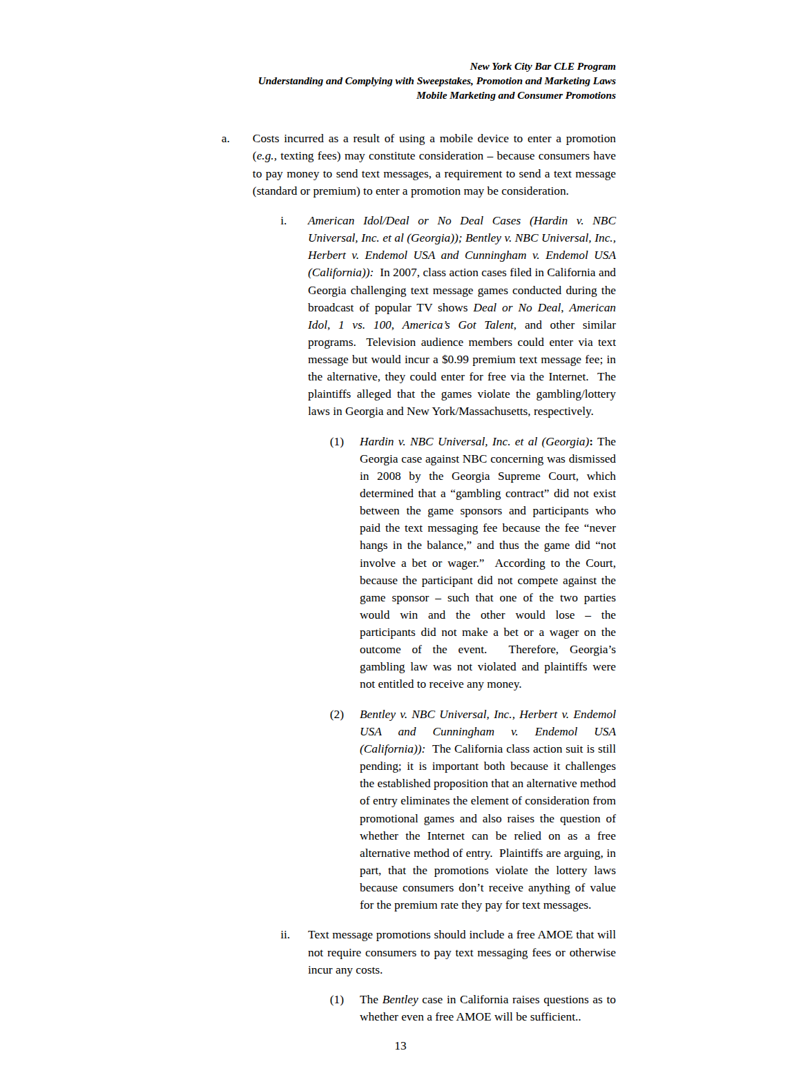New York City Bar CLE Program
Understanding and Complying with Sweepstakes, Promotion and Marketing Laws
Mobile Marketing and Consumer Promotions
a.
Costs incurred as a result of using a mobile device to enter a promotion (e.g., texting fees) may constitute consideration – because consumers have to pay money to send text messages, a requirement to send a text message (standard or premium) to enter a promotion may be consideration.
i.
American Idol/Deal or No Deal Cases (Hardin v. NBC Universal, Inc. et al (Georgia)); Bentley v. NBC Universal, Inc., Herbert v. Endemol USA and Cunningham v. Endemol USA (California)): In 2007, class action cases filed in California and Georgia challenging text message games conducted during the broadcast of popular TV shows Deal or No Deal, American Idol, 1 vs. 100, America’s Got Talent, and other similar programs. Television audience members could enter via text message but would incur a $0.99 premium text message fee; in the alternative, they could enter for free via the Internet. The plaintiffs alleged that the games violate the gambling/lottery laws in Georgia and New York/Massachusetts, respectively.
(1)
Hardin v. NBC Universal, Inc. et al (Georgia): The Georgia case against NBC concerning was dismissed in 2008 by the Georgia Supreme Court, which determined that a “gambling contract” did not exist between the game sponsors and participants who paid the text messaging fee because the fee “never hangs in the balance,” and thus the game did “not involve a bet or wager.” According to the Court, because the participant did not compete against the game sponsor – such that one of the two parties would win and the other would lose – the participants did not make a bet or a wager on the outcome of the event. Therefore, Georgia’s gambling law was not violated and plaintiffs were not entitled to receive any money.
(2)
Bentley v. NBC Universal, Inc., Herbert v. Endemol USA and Cunningham v. Endemol USA (California)): The California class action suit is still pending; it is important both because it challenges the established proposition that an alternative method of entry eliminates the element of consideration from promotional games and also raises the question of whether the Internet can be relied on as a free alternative method of entry. Plaintiffs are arguing, in part, that the promotions violate the lottery laws because consumers don’t receive anything of value for the premium rate they pay for text messages.
ii.
Text message promotions should include a free AMOE that will not require consumers to pay text messaging fees or otherwise incur any costs.
(1)
The Bentley case in California raises questions as to whether even a free AMOE will be sufficient..
13